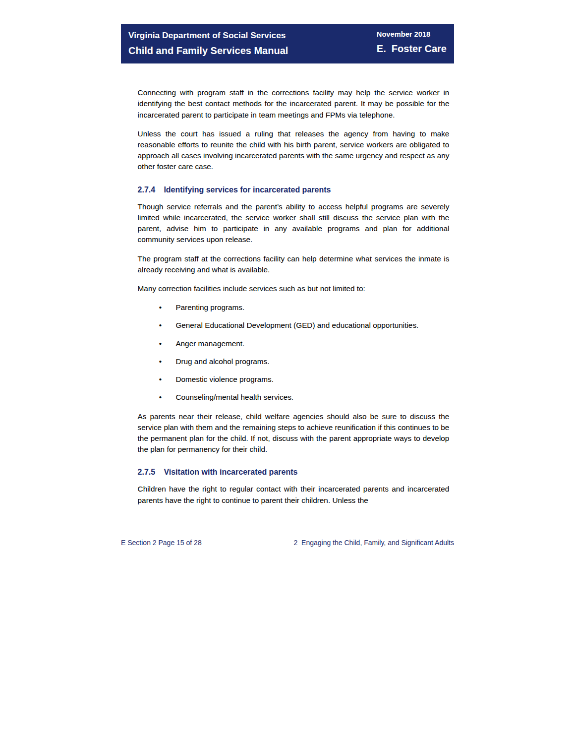Virginia Department of Social Services
Child and Family Services Manual
November 2018
E. Foster Care
Connecting with program staff in the corrections facility may help the service worker in identifying the best contact methods for the incarcerated parent. It may be possible for the incarcerated parent to participate in team meetings and FPMs via telephone.
Unless the court has issued a ruling that releases the agency from having to make reasonable efforts to reunite the child with his birth parent, service workers are obligated to approach all cases involving incarcerated parents with the same urgency and respect as any other foster care case.
2.7.4 Identifying services for incarcerated parents
Though service referrals and the parent’s ability to access helpful programs are severely limited while incarcerated, the service worker shall still discuss the service plan with the parent, advise him to participate in any available programs and plan for additional community services upon release.
The program staff at the corrections facility can help determine what services the inmate is already receiving and what is available.
Many correction facilities include services such as but not limited to:
Parenting programs.
General Educational Development (GED) and educational opportunities.
Anger management.
Drug and alcohol programs.
Domestic violence programs.
Counseling/mental health services.
As parents near their release, child welfare agencies should also be sure to discuss the service plan with them and the remaining steps to achieve reunification if this continues to be the permanent plan for the child. If not, discuss with the parent appropriate ways to develop the plan for permanency for their child.
2.7.5 Visitation with incarcerated parents
Children have the right to regular contact with their incarcerated parents and incarcerated parents have the right to continue to parent their children. Unless the
E Section 2 Page 15 of 28
2 Engaging the Child, Family, and Significant Adults